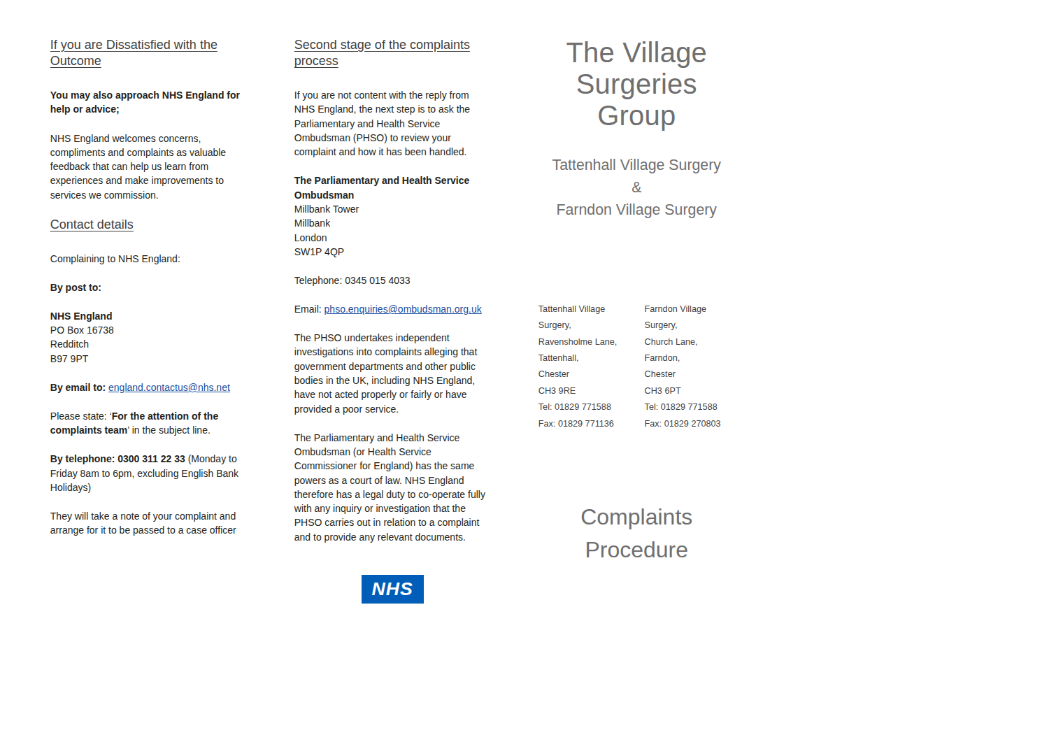If you are Dissatisfied with the Outcome
You may also approach NHS England for help or advice;
NHS England welcomes concerns, compliments and complaints as valuable feedback that can help us learn from experiences and make improvements to services we commission.
Contact details
Complaining to NHS England:
By post to:
NHS England
PO Box 16738
Redditch
B97 9PT
By email to: england.contactus@nhs.net
Please state: ‘For the attention of the complaints team’ in the subject line.
By telephone: 0300 311 22 33 (Monday to Friday 8am to 6pm, excluding English Bank Holidays)
They will take a note of your complaint and arrange for it to be passed to a case officer
Second stage of the complaints process
If you are not content with the reply from NHS England, the next step is to ask the Parliamentary and Health Service Ombudsman (PHSO) to review your complaint and how it has been handled.
The Parliamentary and Health Service Ombudsman
Millbank Tower
Millbank
London
SW1P 4QP
Telephone: 0345 015 4033
Email: phso.enquiries@ombudsman.org.uk
The PHSO undertakes independent investigations into complaints alleging that government departments and other public bodies in the UK, including NHS England, have not acted properly or fairly or have provided a poor service.
The Parliamentary and Health Service Ombudsman (or Health Service Commissioner for England) has the same powers as a court of law. NHS England therefore has a legal duty to co-operate fully with any inquiry or investigation that the PHSO carries out in relation to a complaint and to provide any relevant documents.
NHS
The Village
Surgeries Group
Tattenhall Village Surgery & Farndon Village Surgery
Tattenhall Village Surgery,
Ravensholme Lane,
Tattenhall,
Chester
CH3 9RE
Tel: 01829 771588
Fax: 01829 771136
Farndon Village Surgery,
Church Lane,
Farndon,
Chester
CH3 6PT
Tel: 01829 771588
Fax: 01829 270803
Complaints Procedure